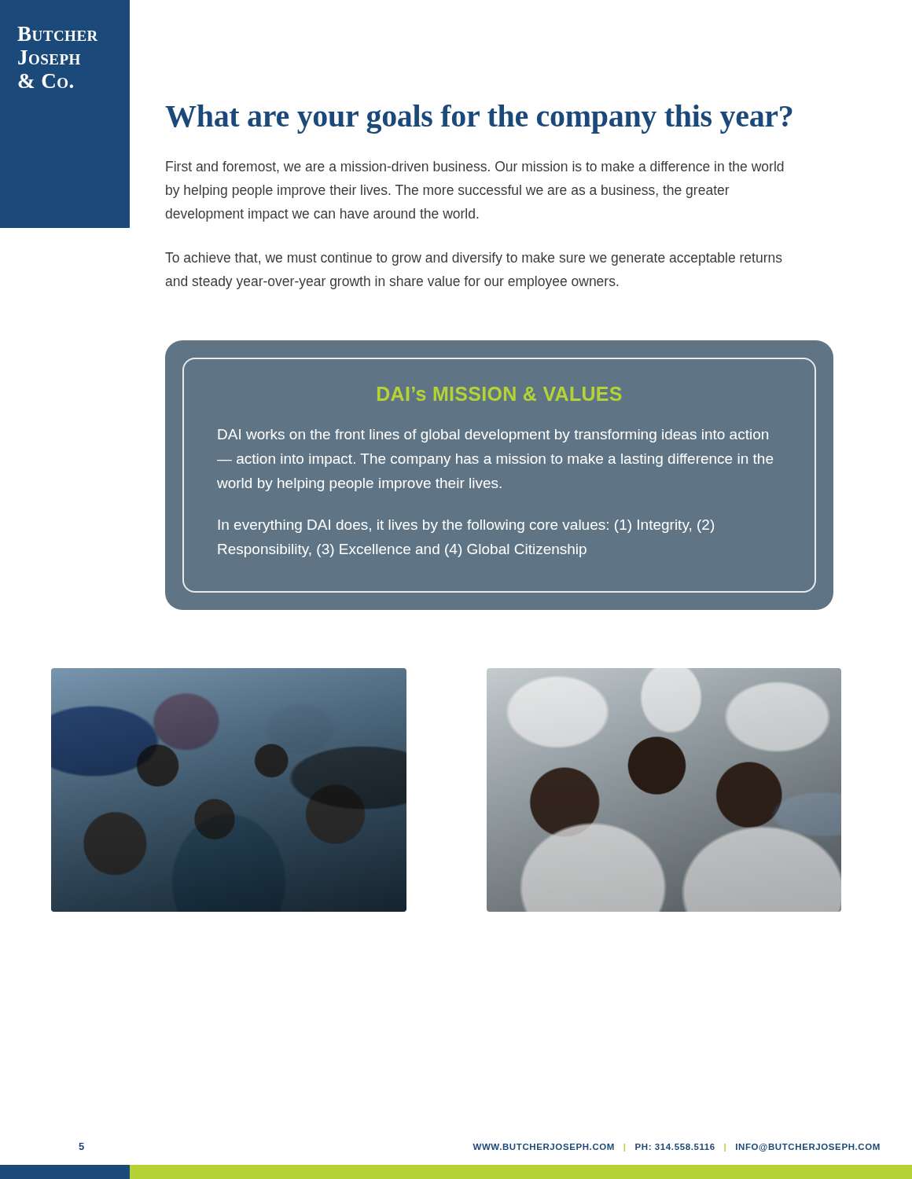Butcher Joseph & Co.
What are your goals for the company this year?
First and foremost, we are a mission-driven business. Our mission is to make a difference in the world by helping people improve their lives. The more successful we are as a business, the greater development impact we can have around the world.
To achieve that, we must continue to grow and diversify to make sure we generate acceptable returns and steady year-over-year growth in share value for our employee owners.
DAI’s MISSION & VALUES
DAI works on the front lines of global development by transforming ideas into action — action into impact. The company has a mission to make a lasting difference in the world by helping people improve their lives.
In everything DAI does, it lives by the following core values: (1) Integrity, (2) Responsibility, (3) Excellence and (4) Global Citizenship
5
WWW.BUTCHERJOSEPH.COM | PH: 314.558.5116 | INFO@BUTCHERJOSEPH.COM